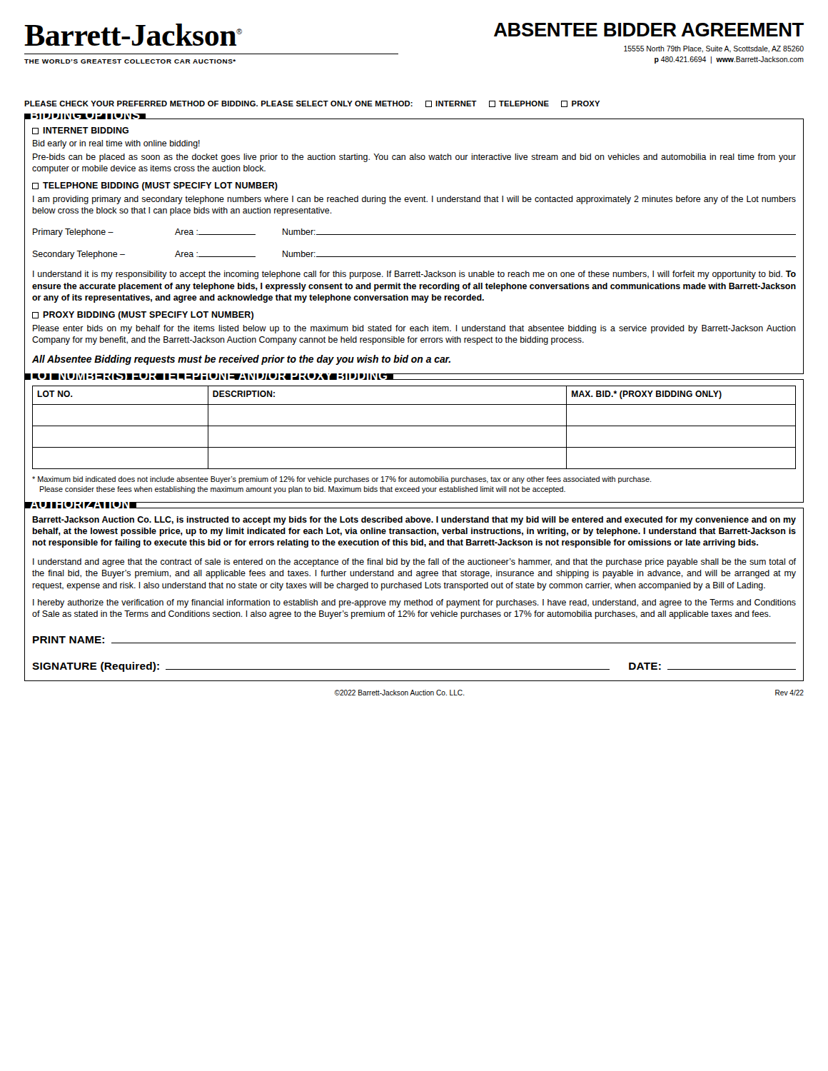Barrett-Jackson®
The World’s Greatest Collector Car Auctions*
Absentee Bidder Agreement
15555 North 79th Place, Suite A, Scottsdale, AZ 85260
p 480.421.6694 | www.Barrett-Jackson.com
Please check your preferred method of bidding. Please select only one method: Internet Telephone Proxy
Bidding Options
Internet Bidding
Bid early or in real time with online bidding!
Pre-bids can be placed as soon as the docket goes live prior to the auction starting. You can also watch our interactive live stream and bid on vehicles and automobilia in real time from your computer or mobile device as items cross the auction block.
Telephone Bidding (Must Specify Lot Number)
I am providing primary and secondary telephone numbers where I can be reached during the event. I understand that I will be contacted approximately 2 minutes before any of the Lot numbers below cross the block so that I can place bids with an auction representative.
Primary Telephone – Area : Number:
Secondary Telephone – Area : Number:
I understand it is my responsibility to accept the incoming telephone call for this purpose. If Barrett-Jackson is unable to reach me on one of these numbers, I will forfeit my opportunity to bid. To ensure the accurate placement of any telephone bids, I expressly consent to and permit the recording of all telephone conversations and communications made with Barrett-Jackson or any of its representatives, and agree and acknowledge that my telephone conversation may be recorded.
Proxy Bidding (Must Specify Lot Number)
Please enter bids on my behalf for the items listed below up to the maximum bid stated for each item. I understand that absentee bidding is a service provided by Barrett-Jackson Auction Company for my benefit, and the Barrett-Jackson Auction Company cannot be held responsible for errors with respect to the bidding process.
All Absentee Bidding requests must be received prior to the day you wish to bid on a car.
Lot Number(s) for Telephone and/or Proxy Bidding
| Lot No. | Description: | Max. Bid.* (Proxy Bidding Only) |
| --- | --- | --- |
* Maximum bid indicated does not include absentee Buyer’s premium of 12% for vehicle purchases or 17% for automobilia purchases, tax or any other fees associated with purchase. Please consider these fees when establishing the maximum amount you plan to bid. Maximum bids that exceed your established limit will not be accepted.
Authorization
Barrett-Jackson Auction Co. LLC, is instructed to accept my bids for the Lots described above. I understand that my bid will be entered and executed for my convenience and on my behalf, at the lowest possible price, up to my limit indicated for each Lot, via online transaction, verbal instructions, in writing, or by telephone. I understand that Barrett-Jackson is not responsible for failing to execute this bid or for errors relating to the execution of this bid, and that Barrett-Jackson is not responsible for omissions or late arriving bids.
I understand and agree that the contract of sale is entered on the acceptance of the final bid by the fall of the auctioneer’s hammer, and that the purchase price payable shall be the sum total of the final bid, the Buyer’s premium, and all applicable fees and taxes. I further understand and agree that storage, insurance and shipping is payable in advance, and will be arranged at my request, expense and risk. I also understand that no state or city taxes will be charged to purchased Lots transported out of state by common carrier, when accompanied by a Bill of Lading.
I hereby authorize the verification of my financial information to establish and pre-approve my method of payment for purchases. I have read, understand, and agree to the Terms and Conditions of Sale as stated in the Terms and Conditions section. I also agree to the Buyer’s premium of 12% for vehicle purchases or 17% for automobilia purchases, and all applicable taxes and fees.
PRINT NAME:
SIGNATURE (Required): DATE:
©2022 Barrett-Jackson Auction Co. LLC. Rev 4/22